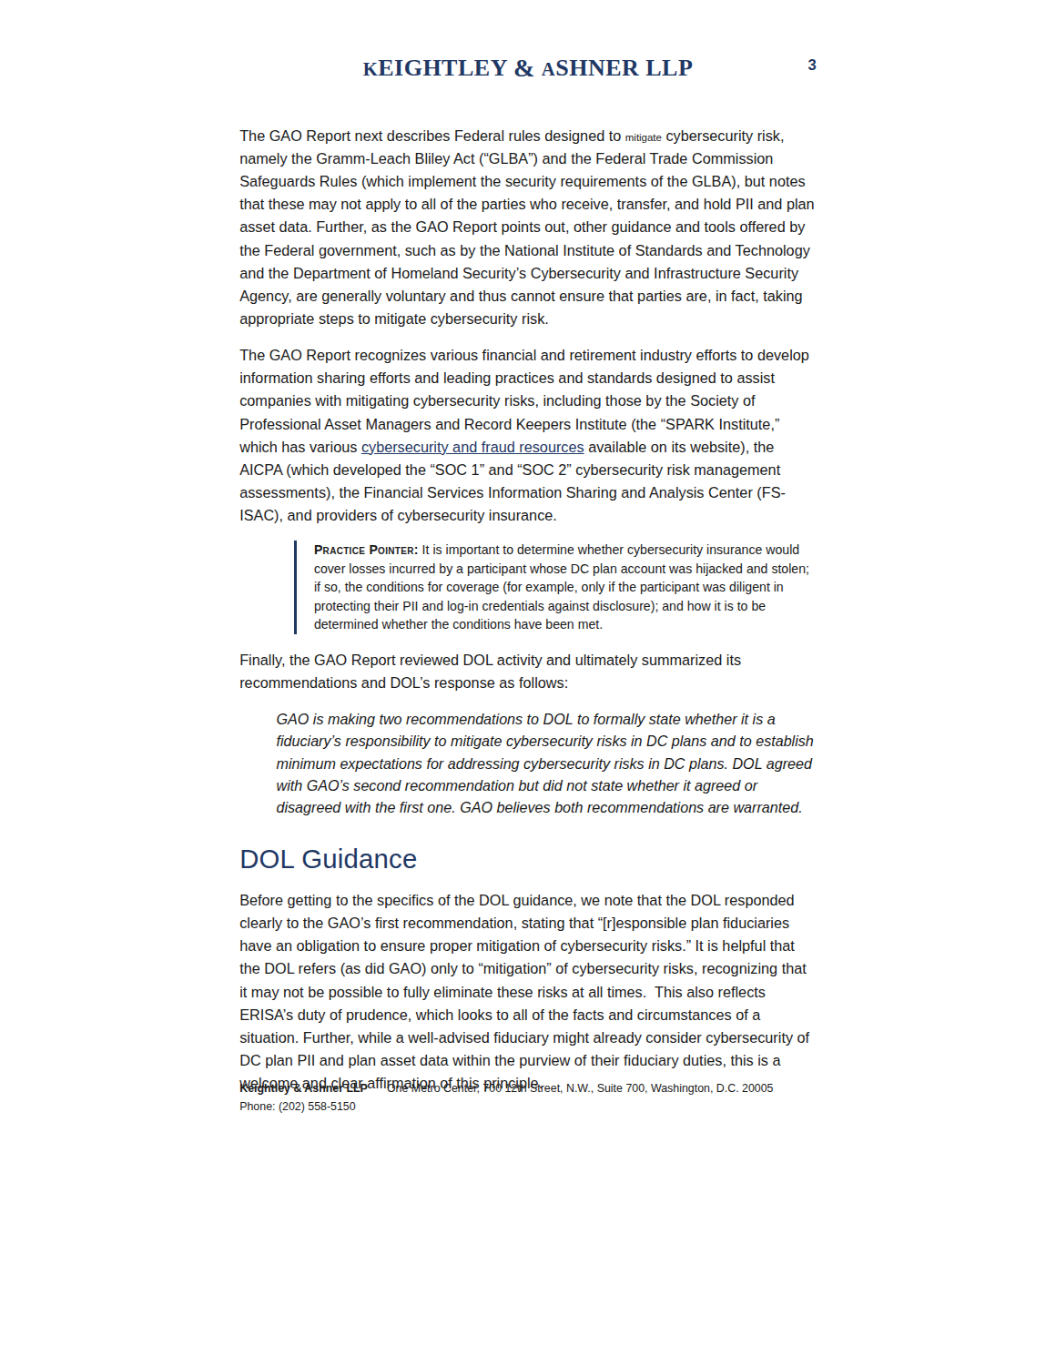3
KEIGHTLEY & ASHNER LLP
The GAO Report next describes Federal rules designed to mitigate cybersecurity risk, namely the Gramm-Leach Bliley Act (“GLBA”) and the Federal Trade Commission Safeguards Rules (which implement the security requirements of the GLBA), but notes that these may not apply to all of the parties who receive, transfer, and hold PII and plan asset data. Further, as the GAO Report points out, other guidance and tools offered by the Federal government, such as by the National Institute of Standards and Technology and the Department of Homeland Security’s Cybersecurity and Infrastructure Security Agency, are generally voluntary and thus cannot ensure that parties are, in fact, taking appropriate steps to mitigate cybersecurity risk.
The GAO Report recognizes various financial and retirement industry efforts to develop information sharing efforts and leading practices and standards designed to assist companies with mitigating cybersecurity risks, including those by the Society of Professional Asset Managers and Record Keepers Institute (the “SPARK Institute,” which has various cybersecurity and fraud resources available on its website), the AICPA (which developed the “SOC 1” and “SOC 2” cybersecurity risk management assessments), the Financial Services Information Sharing and Analysis Center (FS-ISAC), and providers of cybersecurity insurance.
Practice Pointer: It is important to determine whether cybersecurity insurance would cover losses incurred by a participant whose DC plan account was hijacked and stolen; if so, the conditions for coverage (for example, only if the participant was diligent in protecting their PII and log-in credentials against disclosure); and how it is to be determined whether the conditions have been met.
Finally, the GAO Report reviewed DOL activity and ultimately summarized its recommendations and DOL’s response as follows:
GAO is making two recommendations to DOL to formally state whether it is a fiduciary’s responsibility to mitigate cybersecurity risks in DC plans and to establish minimum expectations for addressing cybersecurity risks in DC plans. DOL agreed with GAO’s second recommendation but did not state whether it agreed or disagreed with the first one. GAO believes both recommendations are warranted.
DOL Guidance
Before getting to the specifics of the DOL guidance, we note that the DOL responded clearly to the GAO’s first recommendation, stating that “[r]esponsible plan fiduciaries have an obligation to ensure proper mitigation of cybersecurity risks.” It is helpful that the DOL refers (as did GAO) only to “mitigation” of cybersecurity risks, recognizing that it may not be possible to fully eliminate these risks at all times. This also reflects ERISA’s duty of prudence, which looks to all of the facts and circumstances of a situation. Further, while a well-advised fiduciary might already consider cybersecurity of DC plan PII and plan asset data within the purview of their fiduciary duties, this is a welcome and clear affirmation of this principle.
Keightley & Ashner LLP One Metro Center, 700 12th Street, N.W., Suite 700, Washington, D.C. 20005 Phone: (202) 558-5150